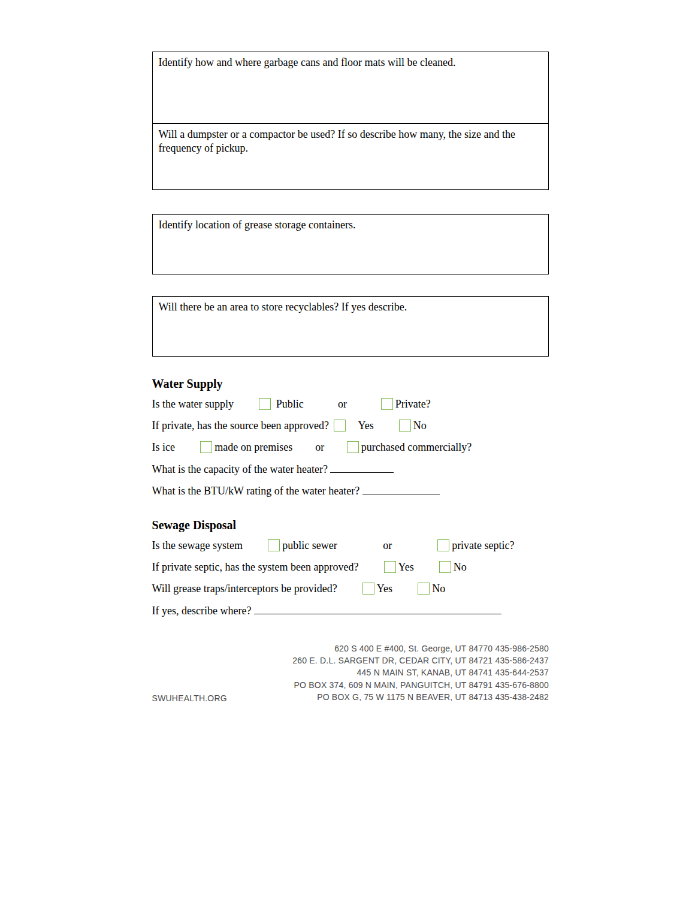Identify how and where garbage cans and floor mats will be cleaned.
Will a dumpster or a compactor be used? If so describe how many, the size and the frequency of pickup.
Identify location of grease storage containers.
Will there be an area to store recyclables? If yes describe.
Water Supply
Is the water supply Public or Private?
If private, has the source been approved? Yes No
Is ice made on premises or purchased commercially?
What is the capacity of the water heater?
What is the BTU/kW rating of the water heater?
Sewage Disposal
Is the sewage system public sewer or private septic?
If private septic, has the system been approved? Yes No
Will grease traps/interceptors be provided? Yes No
If yes, describe where?
SWUHEALTH.ORG
620 S 400 E #400, St. George, UT 84770 435-986-2580
260 E. D.L. SARGENT DR, CEDAR CITY, UT 84721 435-586-2437
445 N MAIN ST, KANAB, UT 84741 435-644-2537
PO BOX 374, 609 N MAIN, PANGUITCH, UT 84791 435-676-8800
PO BOX G, 75 W 1175 N BEAVER, UT 84713 435-438-2482